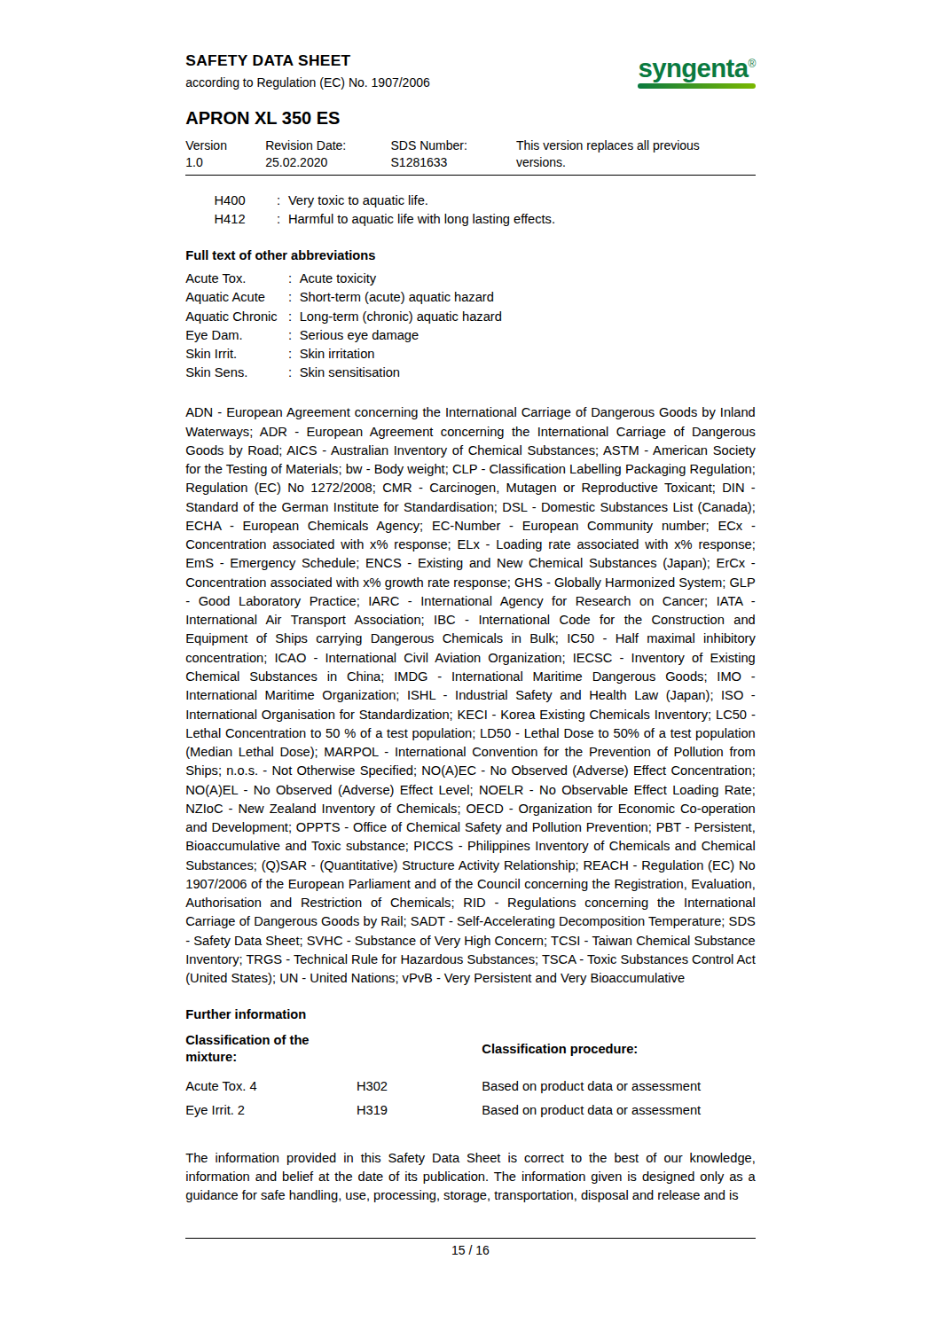SAFETY DATA SHEET
according to Regulation (EC) No. 1907/2006
syngenta®
APRON XL 350 ES
| Version 1.0 | Revision Date: 25.02.2020 | SDS Number: S1281633 | This version replaces all previous versions. |
| H400 | : | Very toxic to aquatic life. |
| H412 | : | Harmful to aquatic life with long lasting effects. |
Full text of other abbreviations
| Acute Tox. | : | Acute toxicity |
| Aquatic Acute | : | Short-term (acute) aquatic hazard |
| Aquatic Chronic | : | Long-term (chronic) aquatic hazard |
| Eye Dam. | : | Serious eye damage |
| Skin Irrit. | : | Skin irritation |
| Skin Sens. | : | Skin sensitisation |
ADN - European Agreement concerning the International Carriage of Dangerous Goods by Inland Waterways; ADR - European Agreement concerning the International Carriage of Dangerous Goods by Road; AICS - Australian Inventory of Chemical Substances; ASTM - American Society for the Testing of Materials; bw - Body weight; CLP - Classification Labelling Packaging Regulation; Regulation (EC) No 1272/2008; CMR - Carcinogen, Mutagen or Reproductive Toxicant; DIN - Standard of the German Institute for Standardisation; DSL - Domestic Substances List (Canada); ECHA - European Chemicals Agency; EC-Number - European Community number; ECx - Concentration associated with x% response; ELx - Loading rate associated with x% response; EmS - Emergency Schedule; ENCS - Existing and New Chemical Substances (Japan); ErCx - Concentration associated with x% growth rate response; GHS - Globally Harmonized System; GLP - Good Laboratory Practice; IARC - International Agency for Research on Cancer; IATA - International Air Transport Association; IBC - International Code for the Construction and Equipment of Ships carrying Dangerous Chemicals in Bulk; IC50 - Half maximal inhibitory concentration; ICAO - International Civil Aviation Organization; IECSC - Inventory of Existing Chemical Substances in China; IMDG - International Maritime Dangerous Goods; IMO - International Maritime Organization; ISHL - Industrial Safety and Health Law (Japan); ISO - International Organisation for Standardization; KECI - Korea Existing Chemicals Inventory; LC50 - Lethal Concentration to 50 % of a test population; LD50 - Lethal Dose to 50% of a test population (Median Lethal Dose); MARPOL - International Convention for the Prevention of Pollution from Ships; n.o.s. - Not Otherwise Specified; NO(A)EC - No Observed (Adverse) Effect Concentration; NO(A)EL - No Observed (Adverse) Effect Level; NOELR - No Observable Effect Loading Rate; NZIoC - New Zealand Inventory of Chemicals; OECD - Organization for Economic Co-operation and Development; OPPTS - Office of Chemical Safety and Pollution Prevention; PBT - Persistent, Bioaccumulative and Toxic substance; PICCS - Philippines Inventory of Chemicals and Chemical Substances; (Q)SAR - (Quantitative) Structure Activity Relationship; REACH - Regulation (EC) No 1907/2006 of the European Parliament and of the Council concerning the Registration, Evaluation, Authorisation and Restriction of Chemicals; RID - Regulations concerning the International Carriage of Dangerous Goods by Rail; SADT - Self-Accelerating Decomposition Temperature; SDS - Safety Data Sheet; SVHC - Substance of Very High Concern; TCSI - Taiwan Chemical Substance Inventory; TRGS - Technical Rule for Hazardous Substances; TSCA - Toxic Substances Control Act (United States); UN - United Nations; vPvB - Very Persistent and Very Bioaccumulative
Further information
| Classification of the mixture: | | Classification procedure: |
| --- | --- | --- |
| Acute Tox. 4 | H302 | Based on product data or assessment |
| Eye Irrit. 2 | H319 | Based on product data or assessment |
The information provided in this Safety Data Sheet is correct to the best of our knowledge, information and belief at the date of its publication. The information given is designed only as a guidance for safe handling, use, processing, storage, transportation, disposal and release and is
15 / 16